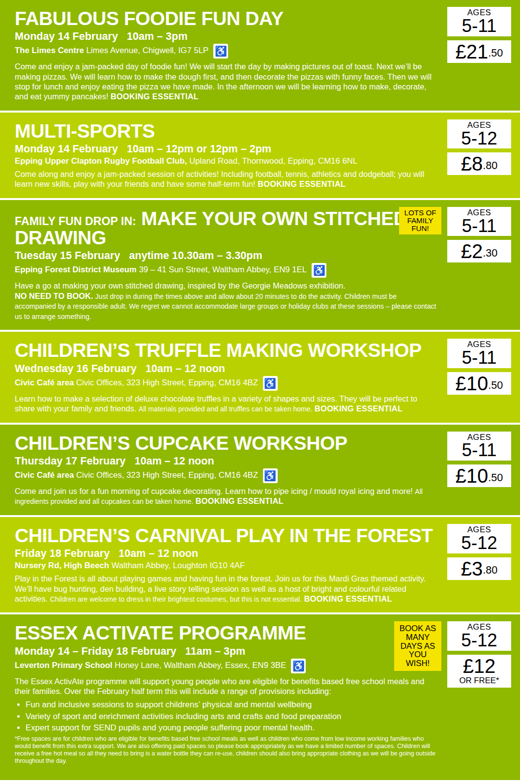AGES 5-11
£21.50
Fabulous Foodie Fun Day
Monday 14 February 10am – 3pm
The Limes Centre Limes Avenue, Chigwell, IG7 5LP♿
Come and enjoy a jam-packed day of foodie fun! We will start the day by making pictures out of toast. Next we’ll be making pizzas. We will learn how to make the dough first, and then decorate the pizzas with funny faces. Then we will stop for lunch and enjoy eating the pizza we have made. In the afternoon we will be learning how to make, decorate, and eat yummy pancakes! BOOKING ESSENTIAL
AGES 5-12
£8.80
Multi-Sports
Monday 14 February 10am – 12pm or 12pm – 2pm
Epping Upper Clapton Rugby Football Club, Upland Road, Thornwood, Epping, CM16 6NL
Come along and enjoy a jam-packed session of activities! Including football, tennis, athletics and dodgeball; you will learn new skills, play with your friends and have some half-term fun! BOOKING ESSENTIAL
AGES 5-11
£2.30
LOTS OF
FAMILY
FUN!
Family Fun Drop In: Make Your Own Stitched Drawing
Tuesday 15 February anytime 10.30am – 3.30pm
Epping Forest District Museum 39 – 41 Sun Street, Waltham Abbey, EN9 1EL♿
Have a go at making your own stitched drawing, inspired by the Georgie Meadows exhibition.
NO NEED TO BOOK. Just drop in during the times above and allow about 20 minutes to do the activity. Children must be accompanied by a responsible adult. We regret we cannot accommodate large groups or holiday clubs at these sessions – please contact us to arrange something.
AGES 5-11
£10.50
Children’s Truffle Making Workshop
Wednesday 16 February 10am – 12 noon
Civic Café area Civic Offices, 323 High Street, Epping, CM16 4BZ♿
Learn how to make a selection of deluxe chocolate truffles in a variety of shapes and sizes. They will be perfect to share with your family and friends. All materials provided and all truffles can be taken home. BOOKING ESSENTIAL
AGES 5-11
£10.50
Children’s Cupcake Workshop
Thursday 17 February 10am – 12 noon
Civic Café area Civic Offices, 323 High Street, Epping, CM16 4BZ♿
Come and join us for a fun morning of cupcake decorating. Learn how to pipe icing / mould royal icing and more! All ingredients provided and all cupcakes can be taken home. BOOKING ESSENTIAL
AGES 5-12
£3.80
Children’s Carnival Play in the Forest
Friday 18 February 10am – 12 noon
Nursery Rd, High Beech Waltham Abbey, Loughton IG10 4AF
Play in the Forest is all about playing games and having fun in the forest. Join us for this Mardi Gras themed activity. We’ll have bug hunting, den building, a live story telling session as well as a host of bright and colourful related activities. Children are welcome to dress in their brightest costumes, but this is not essential. BOOKING ESSENTIAL
AGES 5-12
£12OR FREE*
BOOK AS
MANY
DAYS AS
YOU WISH!
Essex Activate Programme
Monday 14 – Friday 18 February 11am – 3pm
Leverton Primary School Honey Lane, Waltham Abbey, Essex, EN9 3BE♿
The Essex ActivAte programme will support young people who are eligible for benefits based free school meals and their families. Over the February half term this will include a range of provisions including:
Fun and inclusive sessions to support childrens’ physical and mental wellbeing
Variety of sport and enrichment activities including arts and crafts and food preparation
Expert support for SEND pupils and young people suffering poor mental health.
*Free spaces are for children who are eligible for benefits based free school meals as well as children who come from low income working families who would benefit from this extra support. We are also offering paid spaces so please book appropriately as we have a limited number of spaces. Children will receive a free hot meal so all they need to bring is a water bottle they can re-use, children should also bring appropriate clothing as we will be going outside throughout the day.